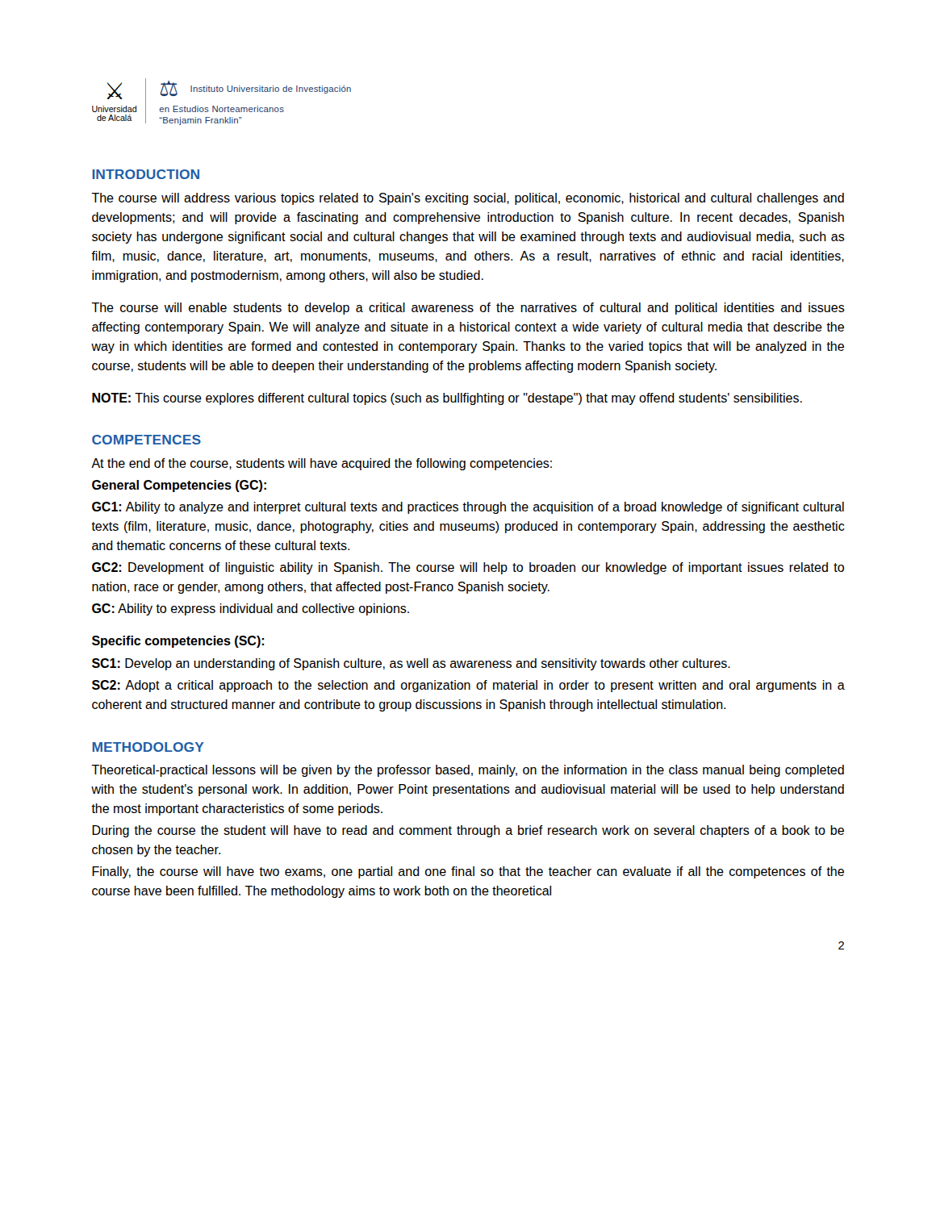⚔ Universidad
de Alcalá
⚖ Instituto Universitario de Investigación
en Estudios Norteamericanos
“Benjamin Franklin”
Introduction
The course will address various topics related to Spain's exciting social, political, economic, historical and cultural challenges and developments; and will provide a fascinating and comprehensive introduction to Spanish culture. In recent decades, Spanish society has undergone significant social and cultural changes that will be examined through texts and audiovisual media, such as film, music, dance, literature, art, monuments, museums, and others. As a result, narratives of ethnic and racial identities, immigration, and postmodernism, among others, will also be studied.
The course will enable students to develop a critical awareness of the narratives of cultural and political identities and issues affecting contemporary Spain. We will analyze and situate in a historical context a wide variety of cultural media that describe the way in which identities are formed and contested in contemporary Spain. Thanks to the varied topics that will be analyzed in the course, students will be able to deepen their understanding of the problems affecting modern Spanish society.
NOTE: This course explores different cultural topics (such as bullfighting or "destape") that may offend students' sensibilities.
Competences
At the end of the course, students will have acquired the following competencies:
General Competencies (GC):
GC1: Ability to analyze and interpret cultural texts and practices through the acquisition of a broad knowledge of significant cultural texts (film, literature, music, dance, photography, cities and museums) produced in contemporary Spain, addressing the aesthetic and thematic concerns of these cultural texts.
GC2: Development of linguistic ability in Spanish. The course will help to broaden our knowledge of important issues related to nation, race or gender, among others, that affected post-Franco Spanish society.
GC: Ability to express individual and collective opinions.
Specific competencies (SC):
SC1: Develop an understanding of Spanish culture, as well as awareness and sensitivity towards other cultures.
SC2: Adopt a critical approach to the selection and organization of material in order to present written and oral arguments in a coherent and structured manner and contribute to group discussions in Spanish through intellectual stimulation.
Methodology
Theoretical-practical lessons will be given by the professor based, mainly, on the information in the class manual being completed with the student's personal work. In addition, Power Point presentations and audiovisual material will be used to help understand the most important characteristics of some periods.
During the course the student will have to read and comment through a brief research work on several chapters of a book to be chosen by the teacher.
Finally, the course will have two exams, one partial and one final so that the teacher can evaluate if all the competences of the course have been fulfilled. The methodology aims to work both on the theoretical
2